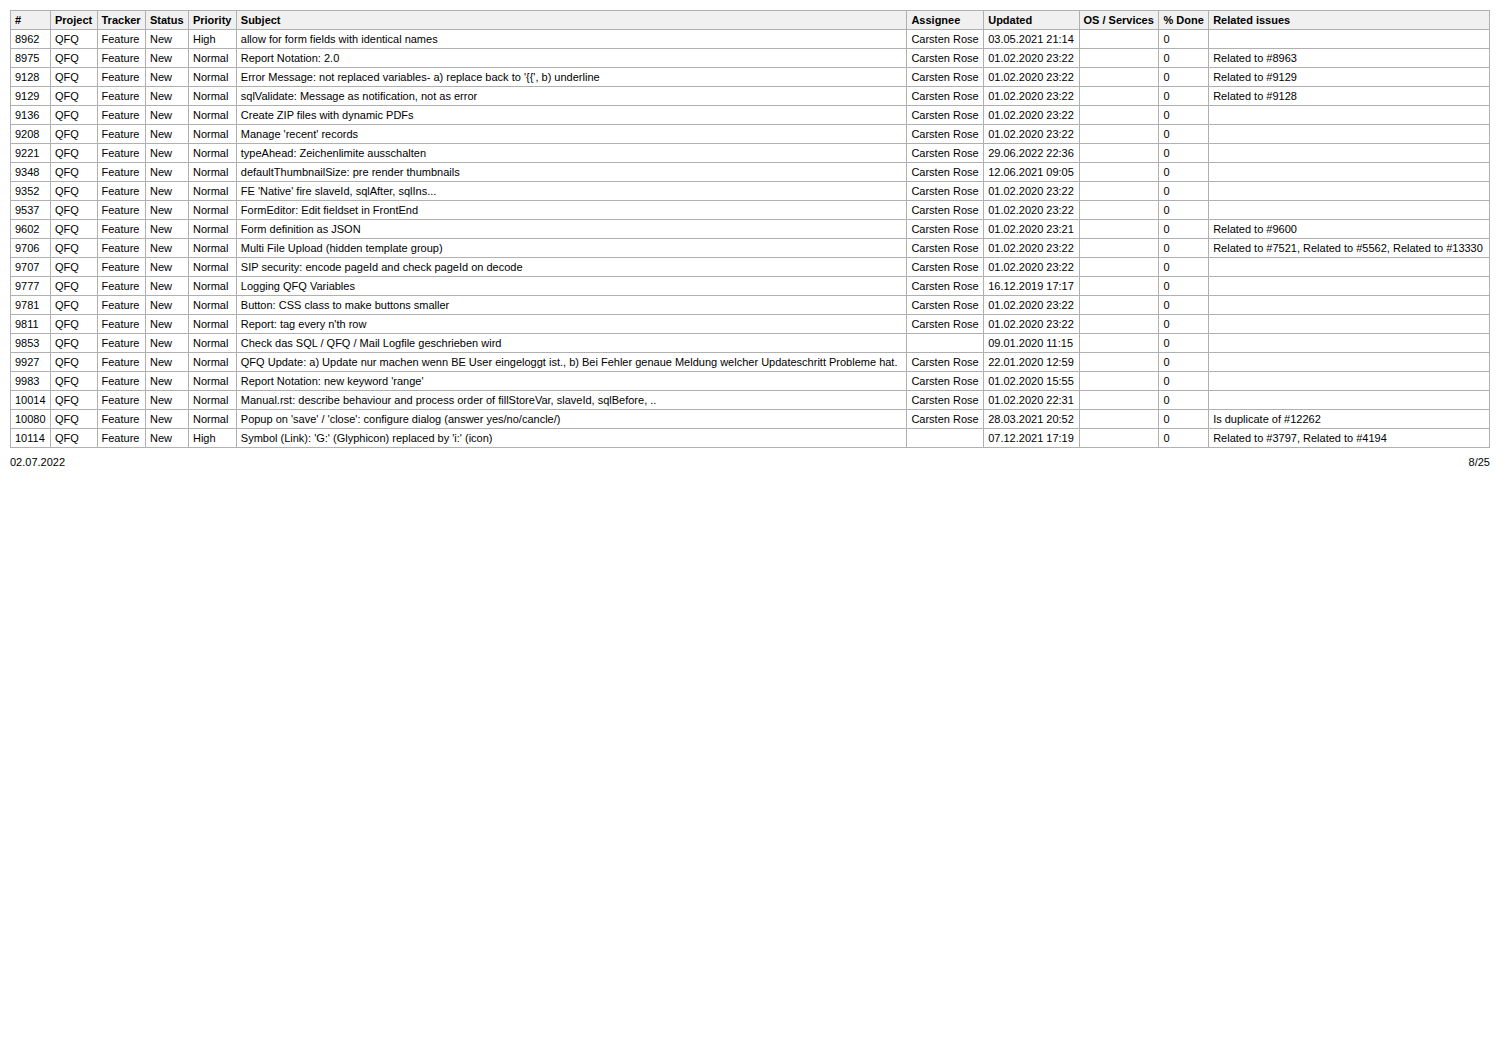| # | Project | Tracker | Status | Priority | Subject | Assignee | Updated | OS / Services | % Done | Related issues |
| --- | --- | --- | --- | --- | --- | --- | --- | --- | --- | --- |
| 8962 | QFQ | Feature | New | High | allow for form fields with identical names | Carsten Rose | 03.05.2021 21:14 | | 0 | |
| 8975 | QFQ | Feature | New | Normal | Report Notation: 2.0 | Carsten Rose | 01.02.2020 23:22 | | 0 | Related to #8963 |
| 9128 | QFQ | Feature | New | Normal | Error Message: not replaced variables- a) replace back to '{{', b) underline | Carsten Rose | 01.02.2020 23:22 | | 0 | Related to #9129 |
| 9129 | QFQ | Feature | New | Normal | sqlValidate: Message as notification, not as error | Carsten Rose | 01.02.2020 23:22 | | 0 | Related to #9128 |
| 9136 | QFQ | Feature | New | Normal | Create ZIP files with dynamic PDFs | Carsten Rose | 01.02.2020 23:22 | | 0 | |
| 9208 | QFQ | Feature | New | Normal | Manage 'recent' records | Carsten Rose | 01.02.2020 23:22 | | 0 | |
| 9221 | QFQ | Feature | New | Normal | typeAhead: Zeichenlimite ausschalten | Carsten Rose | 29.06.2022 22:36 | | 0 | |
| 9348 | QFQ | Feature | New | Normal | defaultThumbnailSize: pre render thumbnails | Carsten Rose | 12.06.2021 09:05 | | 0 | |
| 9352 | QFQ | Feature | New | Normal | FE 'Native' fire slaveId, sqlAfter, sqlIns... | Carsten Rose | 01.02.2020 23:22 | | 0 | |
| 9537 | QFQ | Feature | New | Normal | FormEditor: Edit fieldset in FrontEnd | Carsten Rose | 01.02.2020 23:22 | | 0 | |
| 9602 | QFQ | Feature | New | Normal | Form definition as JSON | Carsten Rose | 01.02.2020 23:21 | | 0 | Related to #9600 |
| 9706 | QFQ | Feature | New | Normal | Multi File Upload (hidden template group) | Carsten Rose | 01.02.2020 23:22 | | 0 | Related to #7521, Related to #5562, Related to #13330 |
| 9707 | QFQ | Feature | New | Normal | SIP security: encode pageId and check pageId on decode | Carsten Rose | 01.02.2020 23:22 | | 0 | |
| 9777 | QFQ | Feature | New | Normal | Logging QFQ Variables | Carsten Rose | 16.12.2019 17:17 | | 0 | |
| 9781 | QFQ | Feature | New | Normal | Button: CSS class to make buttons smaller | Carsten Rose | 01.02.2020 23:22 | | 0 | |
| 9811 | QFQ | Feature | New | Normal | Report: tag every n'th row | Carsten Rose | 01.02.2020 23:22 | | 0 | |
| 9853 | QFQ | Feature | New | Normal | Check das SQL / QFQ / Mail Logfile geschrieben wird | | 09.01.2020 11:15 | | 0 | |
| 9927 | QFQ | Feature | New | Normal | QFQ Update: a) Update nur machen wenn BE User eingeloggt ist., b) Bei Fehler genaue Meldung welcher Updateschritt Probleme hat. | Carsten Rose | 22.01.2020 12:59 | | 0 | |
| 9983 | QFQ | Feature | New | Normal | Report Notation: new keyword 'range' | Carsten Rose | 01.02.2020 15:55 | | 0 | |
| 10014 | QFQ | Feature | New | Normal | Manual.rst: describe behaviour and process order of fillStoreVar, slaveId, sqlBefore, .. | Carsten Rose | 01.02.2020 22:31 | | 0 | |
| 10080 | QFQ | Feature | New | Normal | Popup on 'save' / 'close': configure dialog (answer yes/no/cancle/) | Carsten Rose | 28.03.2021 20:52 | | 0 | Is duplicate of #12262 |
| 10114 | QFQ | Feature | New | High | Symbol (Link): 'G:' (Glyphicon) replaced by 'i:' (icon) | | 07.12.2021 17:19 | | 0 | Related to #3797, Related to #4194 |
02.07.2022 8/25